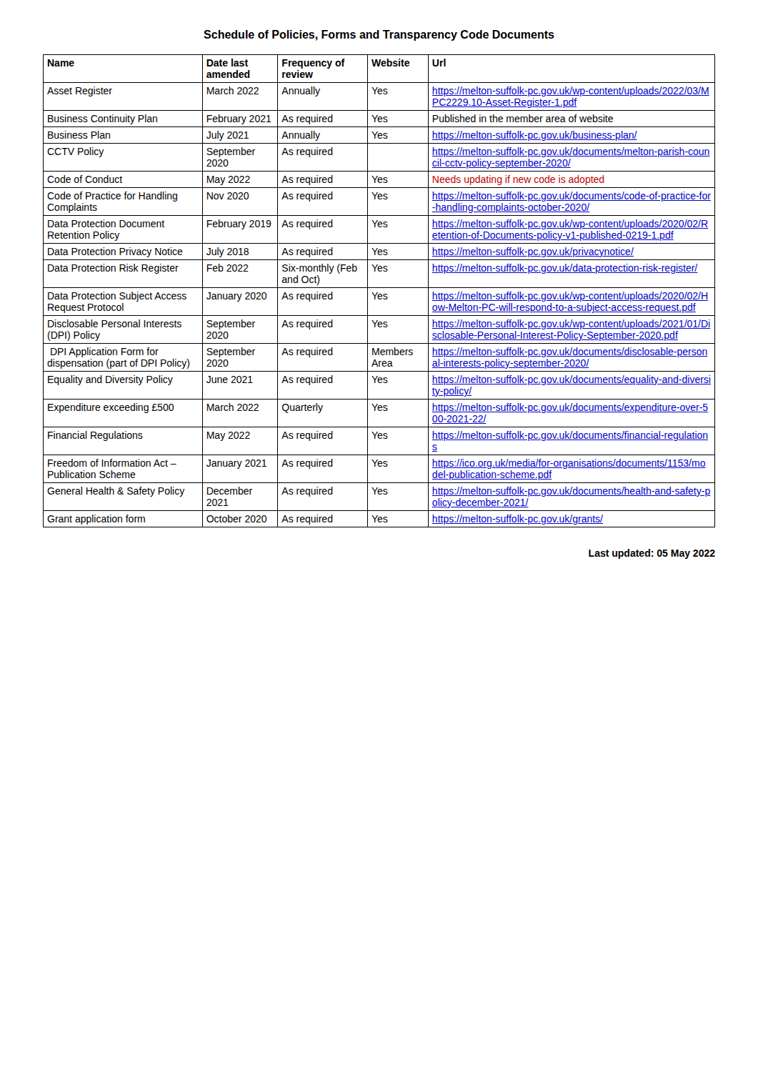Schedule of Policies, Forms and Transparency Code Documents
| Name | Date last amended | Frequency of review | Website | Url |
| --- | --- | --- | --- | --- |
| Asset Register | March 2022 | Annually | Yes | https://melton-suffolk-pc.gov.uk/wp-content/uploads/2022/03/MPC2229.10-Asset-Register-1.pdf |
| Business Continuity Plan | February 2021 | As required | Yes | Published in the member area of website |
| Business Plan | July 2021 | Annually | Yes | https://melton-suffolk-pc.gov.uk/business-plan/ |
| CCTV Policy | September 2020 | As required | | https://melton-suffolk-pc.gov.uk/documents/melton-parish-council-cctv-policy-september-2020/ |
| Code of Conduct | May 2022 | As required | Yes | Needs updating if new code is adopted |
| Code of Practice for Handling Complaints | Nov 2020 | As required | Yes | https://melton-suffolk-pc.gov.uk/documents/code-of-practice-for-handling-complaints-october-2020/ |
| Data Protection Document Retention Policy | February 2019 | As required | Yes | https://melton-suffolk-pc.gov.uk/wp-content/uploads/2020/02/Retention-of-Documents-policy-v1-published-0219-1.pdf |
| Data Protection Privacy Notice | July 2018 | As required | Yes | https://melton-suffolk-pc.gov.uk/privacynotice/ |
| Data Protection Risk Register | Feb 2022 | Six-monthly (Feb and Oct) | Yes | https://melton-suffolk-pc.gov.uk/data-protection-risk-register/ |
| Data Protection Subject Access Request Protocol | January 2020 | As required | Yes | https://melton-suffolk-pc.gov.uk/wp-content/uploads/2020/02/How-Melton-PC-will-respond-to-a-subject-access-request.pdf |
| Disclosable Personal Interests (DPI) Policy | September 2020 | As required | Yes | https://melton-suffolk-pc.gov.uk/wp-content/uploads/2021/01/Disclosable-Personal-Interest-Policy-September-2020.pdf |
| DPI Application Form for dispensation (part of DPI Policy) | September 2020 | As required | Members Area | https://melton-suffolk-pc.gov.uk/documents/disclosable-personal-interests-policy-september-2020/ |
| Equality and Diversity Policy | June 2021 | As required | Yes | https://melton-suffolk-pc.gov.uk/documents/equality-and-diversity-policy/ |
| Expenditure exceeding £500 | March 2022 | Quarterly | Yes | https://melton-suffolk-pc.gov.uk/documents/expenditure-over-500-2021-22/ |
| Financial Regulations | May 2022 | As required | Yes | https://melton-suffolk-pc.gov.uk/documents/financial-regulations |
| Freedom of Information Act – Publication Scheme | January 2021 | As required | Yes | https://ico.org.uk/media/for-organisations/documents/1153/model-publication-scheme.pdf |
| General Health & Safety Policy | December 2021 | As required | Yes | https://melton-suffolk-pc.gov.uk/documents/health-and-safety-policy-december-2021/ |
| Grant application form | October 2020 | As required | Yes | https://melton-suffolk-pc.gov.uk/grants/ |
Last updated: 05 May 2022